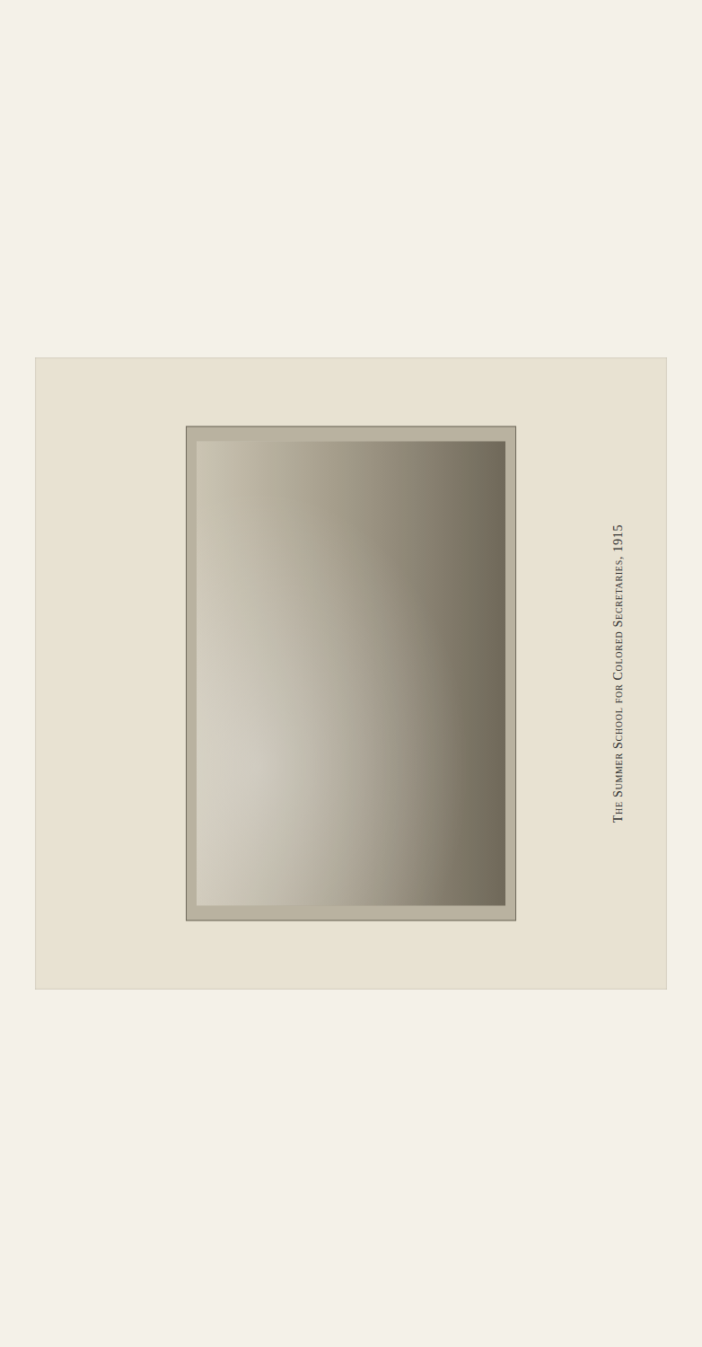The Summer School for Colored Secretaries, 1915